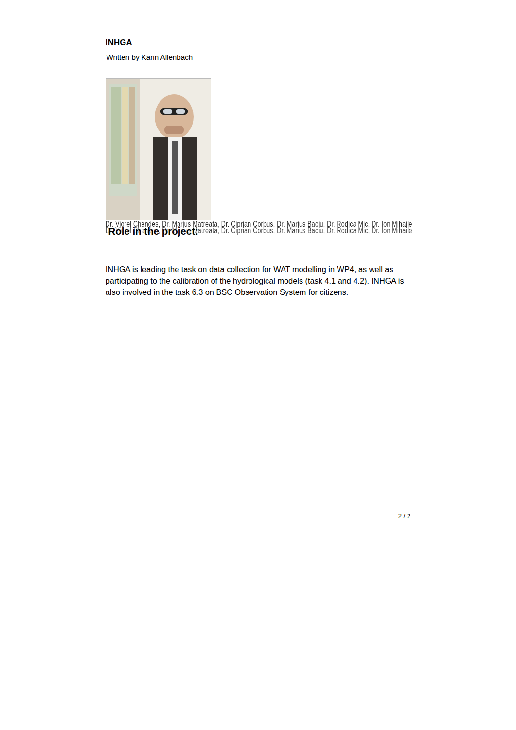INHGA
Written by Karin Allenbach
Dr. Viorel Chendes, Dr. Marius Matreata, Dr. Ciprian Corbus, Dr. Marius Baciu, Dr. Rodica Mic, Dr. Ion Mihailescu, Dr. Mary-Jeanne Adler, Dr. Gabriela Ionescu, Dr. Petre Stanciu, Dr. Daniel Cocos, Dr. Elena Tuchiu, Dr. Andrei Toma
Dr. Viorel Chendes, Dr. Marius Matreata, Dr. Ciprian Corbus, Dr. Marius Baciu, Dr. Rodica Mic, Dr. Ion Mihailescu, Dr. Mary-Jeanne Adler, Dr. Gabriela Ionescu, Dr. Petre Stanciu, Dr. Daniel Cocos, Dr. Elena Tuchiu, Dr. Andrei Toma
Role in the project:
INHGA is leading the task on data collection for WAT modelling in WP4, as well as participating to the calibration of the hydrological models (task 4.1 and 4.2). INHGA is also involved in the task 6.3 on BSC Observation System for citizens.
2 / 2